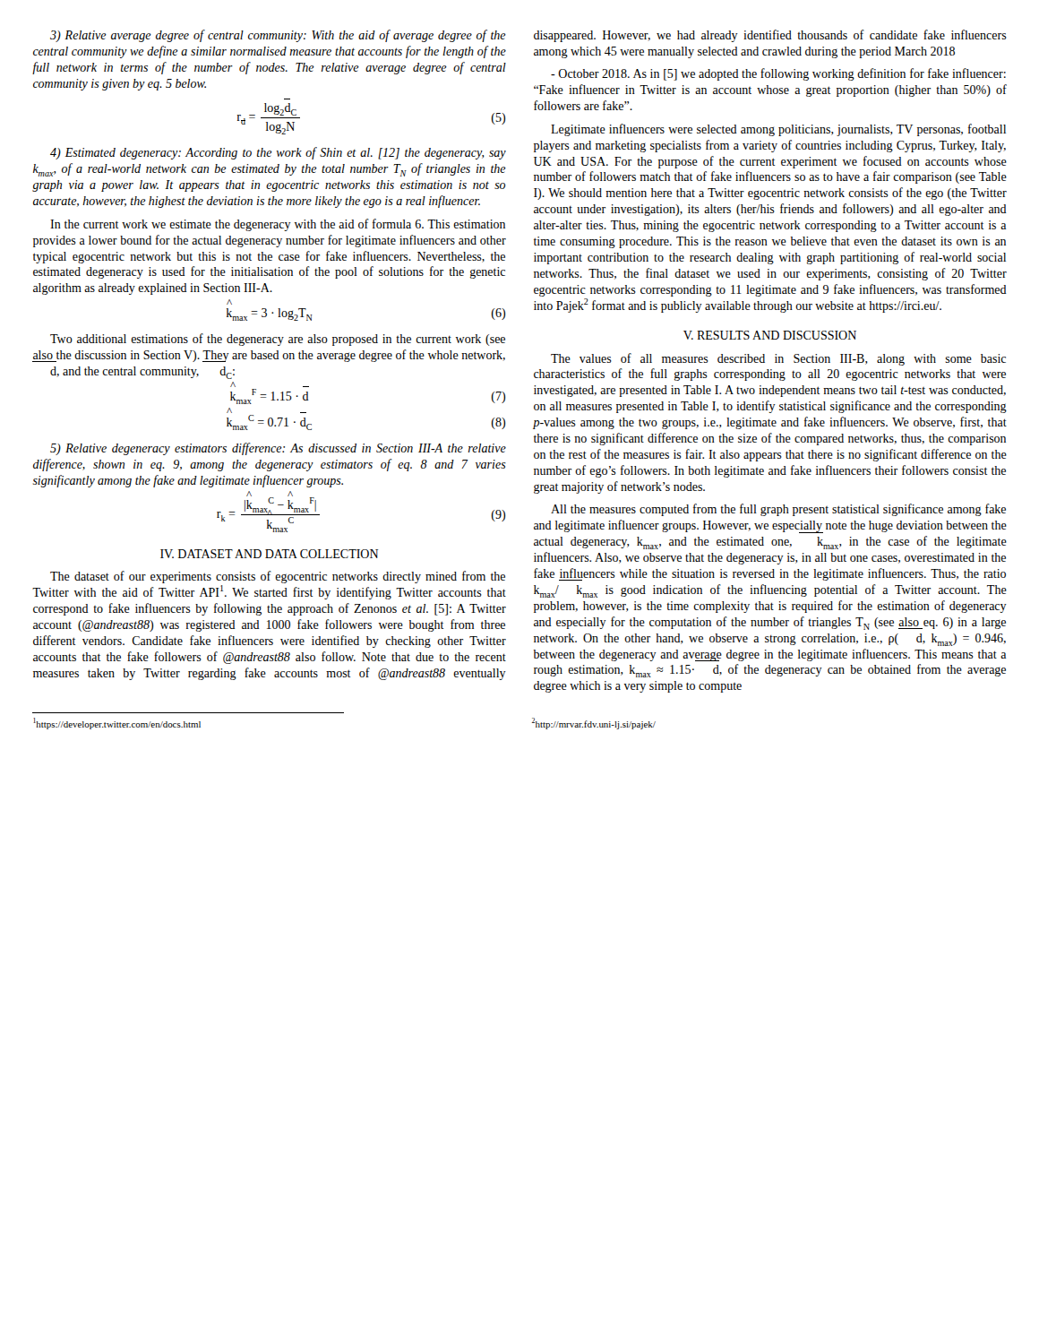3) Relative average degree of central community: With the aid of average degree of the central community we define a similar normalised measure that accounts for the length of the full network in terms of the number of nodes. The relative average degree of central community is given by eq. 5 below.
rd = log2dC log2N (5)
4) Estimated degeneracy: According to the work of Shin et al. [12] the degeneracy, say kmax, of a real-world network can be estimated by the total number TN of triangles in the graph via a power law. It appears that in egocentric networks this estimation is not so accurate, however, the highest the deviation is the more likely the ego is a real influencer.
In the current work we estimate the degeneracy with the aid of formula 6. This estimation provides a lower bound for the actual degeneracy number for legitimate influencers and other typical egocentric network but this is not the case for fake influencers. Nevertheless, the estimated degeneracy is used for the initialisation of the pool of solutions for the genetic algorithm as already explained in Section III-A.
kmax = 3 · log2TN (6)
Two additional estimations of the degeneracy are also proposed in the current work (see also the discussion in Section V). They are based on the average degree of the whole network, d, and the central community, dC:
kmaxF = 1.15 · d (7)
kmaxC = 0.71 · dC (8)
5) Relative degeneracy estimators difference: As discussed in Section III-A the relative difference, shown in eq. 9, among the degeneracy estimators of eq. 8 and 7 varies significantly among the fake and legitimate influencer groups.
rk = |kmaxC − kmaxF|kmaxC (9)
IV. Dataset and data collection
The dataset of our experiments consists of egocentric networks directly mined from the Twitter with the aid of Twitter API1. We started first by identifying Twitter accounts that correspond to fake influencers by following the approach of Zenonos et al. [5]: A Twitter account (@andreast88) was registered and 1000 fake followers were bought from three different vendors. Candidate fake influencers were identified by checking other Twitter accounts that the fake followers of @andreast88 also follow. Note that due to the recent measures taken by Twitter regarding fake accounts most of @andreast88 eventually disappeared. However, we had already identified thousands of candidate fake influencers among which 45 were manually selected and crawled during the period March 2018
- October 2018. As in [5] we adopted the following working definition for fake influencer: “Fake influencer in Twitter is an account whose a great proportion (higher than 50%) of followers are fake”.
Legitimate influencers were selected among politicians, journalists, TV personas, football players and marketing specialists from a variety of countries including Cyprus, Turkey, Italy, UK and USA. For the purpose of the current experiment we focused on accounts whose number of followers match that of fake influencers so as to have a fair comparison (see Table I). We should mention here that a Twitter egocentric network consists of the ego (the Twitter account under investigation), its alters (her/his friends and followers) and all ego-alter and alter-alter ties. Thus, mining the egocentric network corresponding to a Twitter account is a time consuming procedure. This is the reason we believe that even the dataset its own is an important contribution to the research dealing with graph partitioning of real-world social networks. Thus, the final dataset we used in our experiments, consisting of 20 Twitter egocentric networks corresponding to 11 legitimate and 9 fake influencers, was transformed into Pajek2 format and is publicly available through our website at https://irci.eu/.
V. Results and discussion
The values of all measures described in Section III-B, along with some basic characteristics of the full graphs corresponding to all 20 egocentric networks that were investigated, are presented in Table I. A two independent means two tail t-test was conducted, on all measures presented in Table I, to identify statistical significance and the corresponding p-values among the two groups, i.e., legitimate and fake influencers. We observe, first, that there is no significant difference on the size of the compared networks, thus, the comparison on the rest of the measures is fair. It also appears that there is no significant difference on the number of ego’s followers. In both legitimate and fake influencers their followers consist the great majority of network’s nodes.
All the measures computed from the full graph present statistical significance among fake and legitimate influencer groups. However, we especially note the huge deviation between the actual degeneracy, kmax, and the estimated one, kmax, in the case of the legitimate influencers. Also, we observe that the degeneracy is, in all but one cases, overestimated in the fake influencers while the situation is reversed in the legitimate influencers. Thus, the ratio kmax/kmax is good indication of the influencing potential of a Twitter account. The problem, however, is the time complexity that is required for the estimation of degeneracy and especially for the computation of the number of triangles TN (see also eq. 6) in a large network. On the other hand, we observe a strong correlation, i.e., ρ(d, kmax) = 0.946, between the degeneracy and average degree in the legitimate influencers. This means that a rough estimation, kmax ≈ 1.15·d, of the degeneracy can be obtained from the average degree which is a very simple to compute
1https://developer.twitter.com/en/docs.html
2http://mrvar.fdv.uni-lj.si/pajek/